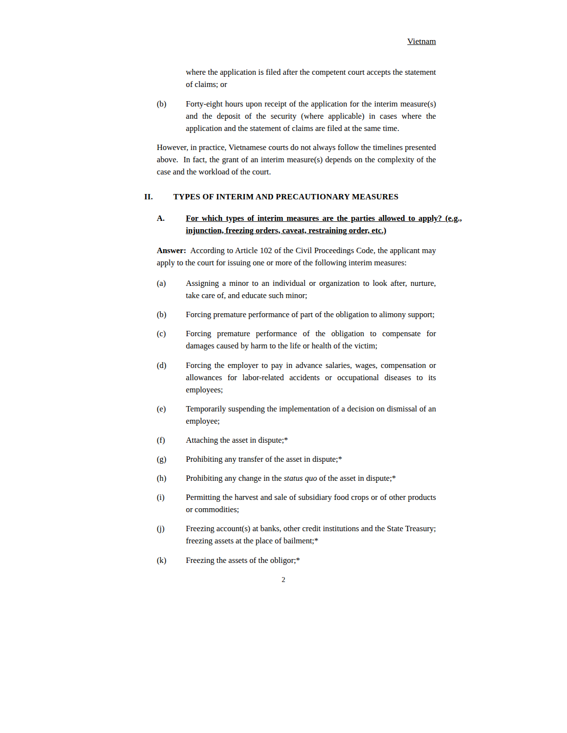Vietnam
where the application is filed after the competent court accepts the statement of claims; or
| (b) | Forty-eight hours upon receipt of the application for the interim measure(s) and the deposit of the security (where applicable) in cases where the application and the statement of claims are filed at the same time. |
However, in practice, Vietnamese courts do not always follow the timelines presented above. In fact, the grant of an interim measure(s) depends on the complexity of the case and the workload of the court.
| II. | TYPES OF INTERIM AND PRECAUTIONARY MEASURES |
| A. | For which types of interim measures are the parties allowed to apply? (e.g., injunction, freezing orders, caveat, restraining order, etc.) |
Answer: According to Article 102 of the Civil Proceedings Code, the applicant may apply to the court for issuing one or more of the following interim measures:
| (a) | Assigning a minor to an individual or organization to look after, nurture, take care of, and educate such minor; |
| (b) | Forcing premature performance of part of the obligation to alimony support; |
| (c) | Forcing premature performance of the obligation to compensate for damages caused by harm to the life or health of the victim; |
| (d) | Forcing the employer to pay in advance salaries, wages, compensation or allowances for labor-related accidents or occupational diseases to its employees; |
| (e) | Temporarily suspending the implementation of a decision on dismissal of an employee; |
| (f) | Attaching the asset in dispute;* |
| (g) | Prohibiting any transfer of the asset in dispute;* |
| (h) | Prohibiting any change in the status quo of the asset in dispute;* |
| (i) | Permitting the harvest and sale of subsidiary food crops or of other products or commodities; |
| (j) | Freezing account(s) at banks, other credit institutions and the State Treasury; freezing assets at the place of bailment;* |
| (k) | Freezing the assets of the obligor;* |
2